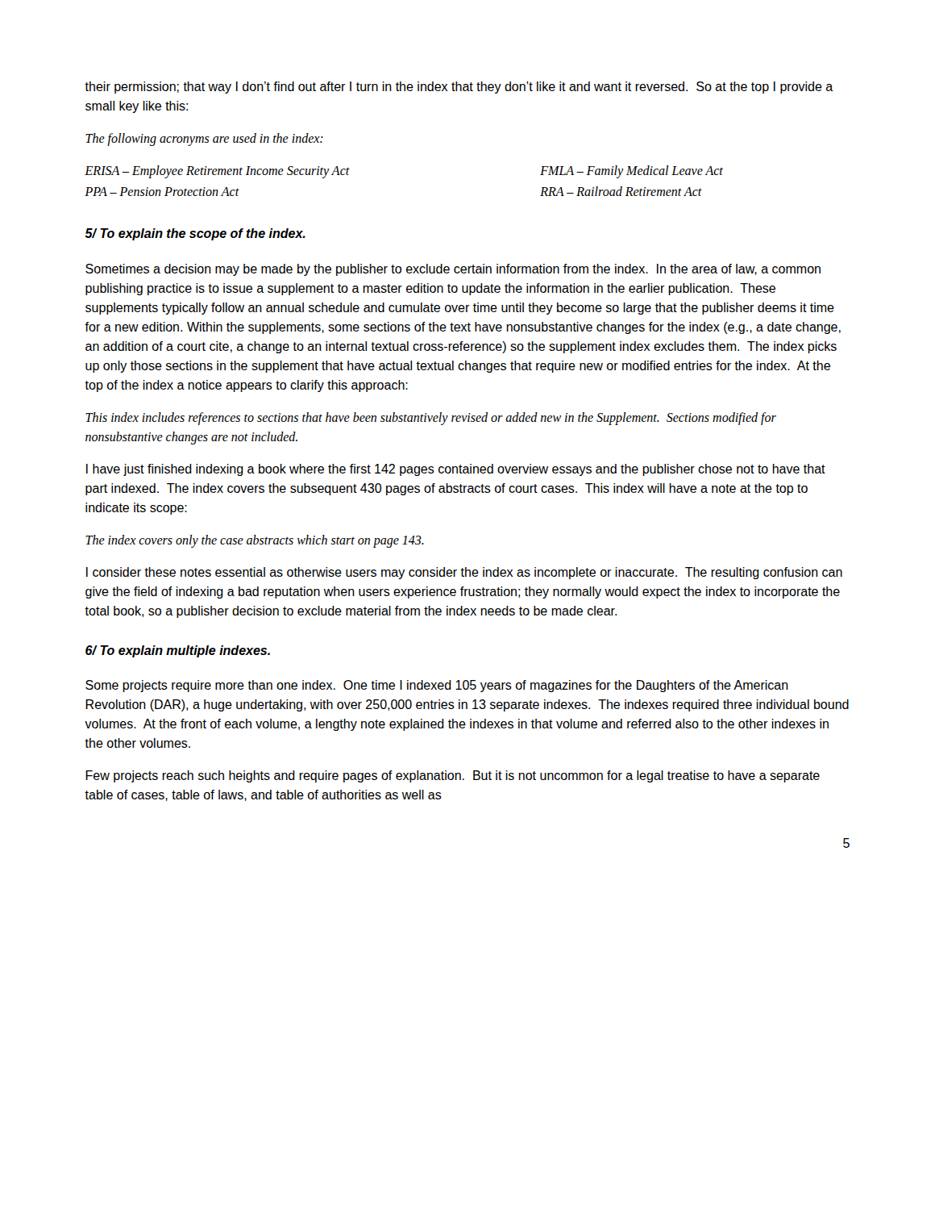their permission; that way I don’t find out after I turn in the index that they don’t like it and want it reversed. So at the top I provide a small key like this:
The following acronyms are used in the index:
| ERISA – Employee Retirement Income Security Act | FMLA – Family Medical Leave Act |
| PPA – Pension Protection Act | RRA – Railroad Retirement Act |
5/ To explain the scope of the index.
Sometimes a decision may be made by the publisher to exclude certain information from the index. In the area of law, a common publishing practice is to issue a supplement to a master edition to update the information in the earlier publication. These supplements typically follow an annual schedule and cumulate over time until they become so large that the publisher deems it time for a new edition. Within the supplements, some sections of the text have nonsubstantive changes for the index (e.g., a date change, an addition of a court cite, a change to an internal textual cross-reference) so the supplement index excludes them. The index picks up only those sections in the supplement that have actual textual changes that require new or modified entries for the index. At the top of the index a notice appears to clarify this approach:
This index includes references to sections that have been substantively revised or added new in the Supplement. Sections modified for nonsubstantive changes are not included.
I have just finished indexing a book where the first 142 pages contained overview essays and the publisher chose not to have that part indexed. The index covers the subsequent 430 pages of abstracts of court cases. This index will have a note at the top to indicate its scope:
The index covers only the case abstracts which start on page 143.
I consider these notes essential as otherwise users may consider the index as incomplete or inaccurate. The resulting confusion can give the field of indexing a bad reputation when users experience frustration; they normally would expect the index to incorporate the total book, so a publisher decision to exclude material from the index needs to be made clear.
6/ To explain multiple indexes.
Some projects require more than one index. One time I indexed 105 years of magazines for the Daughters of the American Revolution (DAR), a huge undertaking, with over 250,000 entries in 13 separate indexes. The indexes required three individual bound volumes. At the front of each volume, a lengthy note explained the indexes in that volume and referred also to the other indexes in the other volumes.
Few projects reach such heights and require pages of explanation. But it is not uncommon for a legal treatise to have a separate table of cases, table of laws, and table of authorities as well as
5